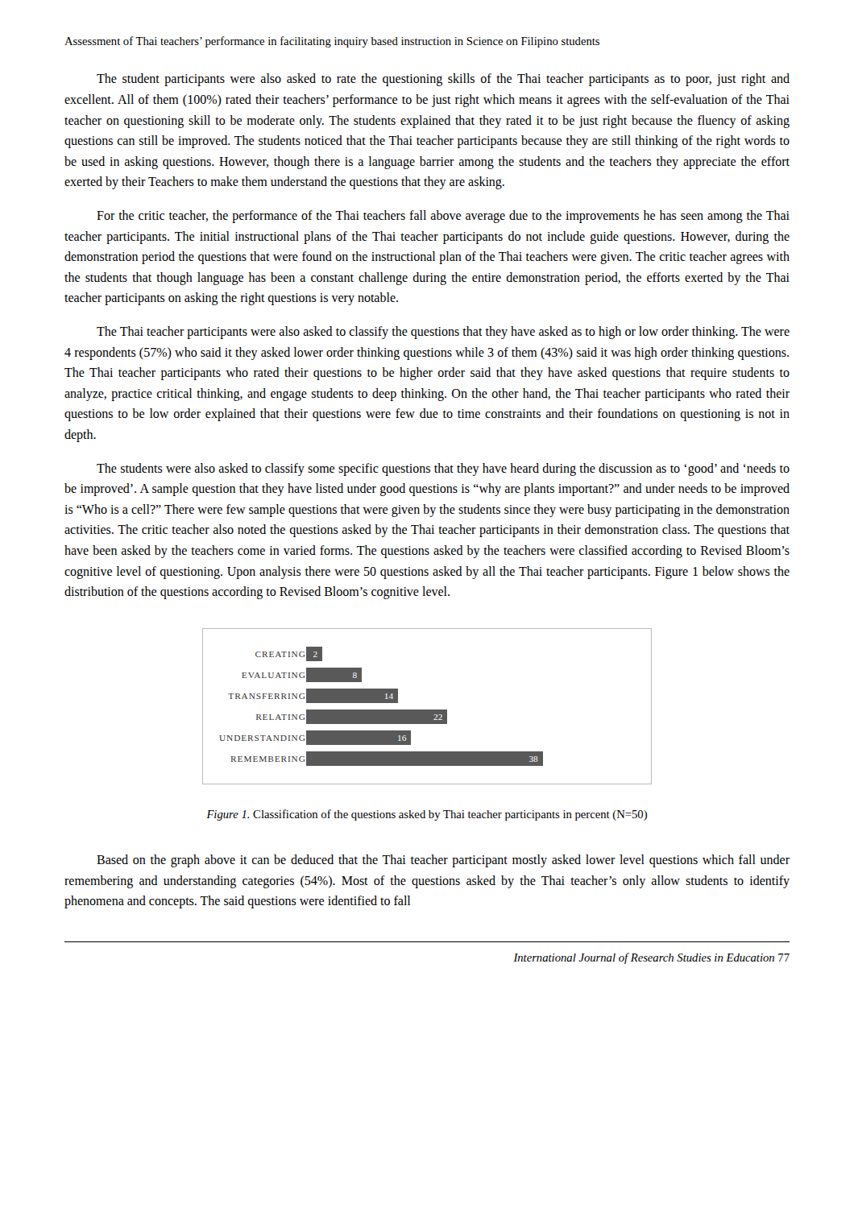Assessment of Thai teachers’ performance in facilitating inquiry based instruction in Science on Filipino students
The student participants were also asked to rate the questioning skills of the Thai teacher participants as to poor, just right and excellent. All of them (100%) rated their teachers’ performance to be just right which means it agrees with the self-evaluation of the Thai teacher on questioning skill to be moderate only. The students explained that they rated it to be just right because the fluency of asking questions can still be improved. The students noticed that the Thai teacher participants because they are still thinking of the right words to be used in asking questions. However, though there is a language barrier among the students and the teachers they appreciate the effort exerted by their Teachers to make them understand the questions that they are asking.
For the critic teacher, the performance of the Thai teachers fall above average due to the improvements he has seen among the Thai teacher participants. The initial instructional plans of the Thai teacher participants do not include guide questions. However, during the demonstration period the questions that were found on the instructional plan of the Thai teachers were given. The critic teacher agrees with the students that though language has been a constant challenge during the entire demonstration period, the efforts exerted by the Thai teacher participants on asking the right questions is very notable.
The Thai teacher participants were also asked to classify the questions that they have asked as to high or low order thinking. The were 4 respondents (57%) who said it they asked lower order thinking questions while 3 of them (43%) said it was high order thinking questions. The Thai teacher participants who rated their questions to be higher order said that they have asked questions that require students to analyze, practice critical thinking, and engage students to deep thinking. On the other hand, the Thai teacher participants who rated their questions to be low order explained that their questions were few due to time constraints and their foundations on questioning is not in depth.
The students were also asked to classify some specific questions that they have heard during the discussion as to ‘good’ and ‘needs to be improved’. A sample question that they have listed under good questions is “why are plants important?” and under needs to be improved is “Who is a cell?” There were few sample questions that were given by the students since they were busy participating in the demonstration activities. The critic teacher also noted the questions asked by the Thai teacher participants in their demonstration class. The questions that have been asked by the teachers come in varied forms. The questions asked by the teachers were classified according to Revised Bloom’s cognitive level of questioning. Upon analysis there were 50 questions asked by all the Thai teacher participants. Figure 1 below shows the distribution of the questions according to Revised Bloom’s cognitive level.
| CREATING | 2 |
| EVALUATING | 8 |
| TRANSFERRING | 14 |
| RELATING | 22 |
| UNDERSTANDING | 16 |
| REMEMBERING | 38 |
Figure 1. Classification of the questions asked by Thai teacher participants in percent (N=50)
Based on the graph above it can be deduced that the Thai teacher participant mostly asked lower level questions which fall under remembering and understanding categories (54%). Most of the questions asked by the Thai teacher’s only allow students to identify phenomena and concepts. The said questions were identified to fall
International Journal of Research Studies in Education 77